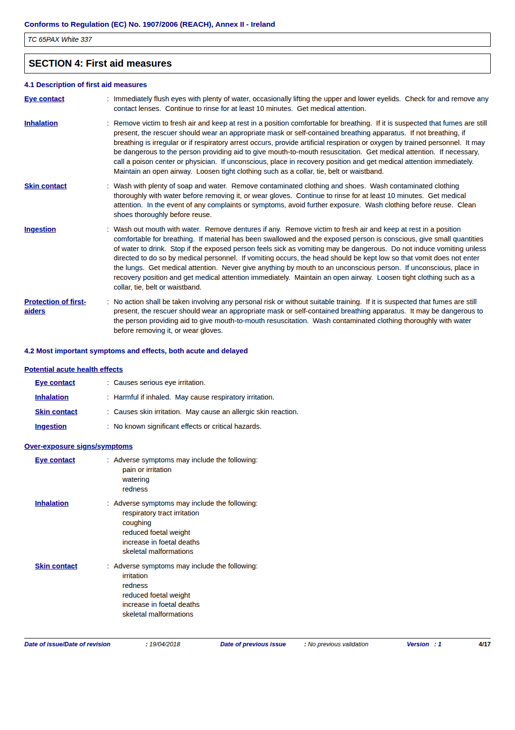Conforms to Regulation (EC) No. 1907/2006 (REACH), Annex II - Ireland
TC 65PAX White 337
SECTION 4: First aid measures
4.1 Description of first aid measures
| Eye contact | : | Immediately flush eyes with plenty of water, occasionally lifting the upper and lower eyelids. Check for and remove any contact lenses. Continue to rinse for at least 10 minutes. Get medical attention. |
| Inhalation | : | Remove victim to fresh air and keep at rest in a position comfortable for breathing. If it is suspected that fumes are still present, the rescuer should wear an appropriate mask or self-contained breathing apparatus. If not breathing, if breathing is irregular or if respiratory arrest occurs, provide artificial respiration or oxygen by trained personnel. It may be dangerous to the person providing aid to give mouth-to-mouth resuscitation. Get medical attention. If necessary, call a poison center or physician. If unconscious, place in recovery position and get medical attention immediately. Maintain an open airway. Loosen tight clothing such as a collar, tie, belt or waistband. |
| Skin contact | : | Wash with plenty of soap and water. Remove contaminated clothing and shoes. Wash contaminated clothing thoroughly with water before removing it, or wear gloves. Continue to rinse for at least 10 minutes. Get medical attention. In the event of any complaints or symptoms, avoid further exposure. Wash clothing before reuse. Clean shoes thoroughly before reuse. |
| Ingestion | : | Wash out mouth with water. Remove dentures if any. Remove victim to fresh air and keep at rest in a position comfortable for breathing. If material has been swallowed and the exposed person is conscious, give small quantities of water to drink. Stop if the exposed person feels sick as vomiting may be dangerous. Do not induce vomiting unless directed to do so by medical personnel. If vomiting occurs, the head should be kept low so that vomit does not enter the lungs. Get medical attention. Never give anything by mouth to an unconscious person. If unconscious, place in recovery position and get medical attention immediately. Maintain an open airway. Loosen tight clothing such as a collar, tie, belt or waistband. |
| Protection of first-aiders | : | No action shall be taken involving any personal risk or without suitable training. If it is suspected that fumes are still present, the rescuer should wear an appropriate mask or self-contained breathing apparatus. It may be dangerous to the person providing aid to give mouth-to-mouth resuscitation. Wash contaminated clothing thoroughly with water before removing it, or wear gloves. |
4.2 Most important symptoms and effects, both acute and delayed
Potential acute health effects
| Eye contact | : | Causes serious eye irritation. |
| Inhalation | : | Harmful if inhaled. May cause respiratory irritation. |
| Skin contact | : | Causes skin irritation. May cause an allergic skin reaction. |
| Ingestion | : | No known significant effects or critical hazards. |
Over-exposure signs/symptoms
| Eye contact | : | Adverse symptoms may include the following: pain or irritation watering redness |
| Inhalation | : | Adverse symptoms may include the following: respiratory tract irritation coughing reduced foetal weight increase in foetal deaths skeletal malformations |
| Skin contact | : | Adverse symptoms may include the following: irritation redness reduced foetal weight increase in foetal deaths skeletal malformations |
| Date of issue/Date of revision | : 19/04/2018 | Date of previous issue | : No previous validation | Version : 1 | 4/17 |